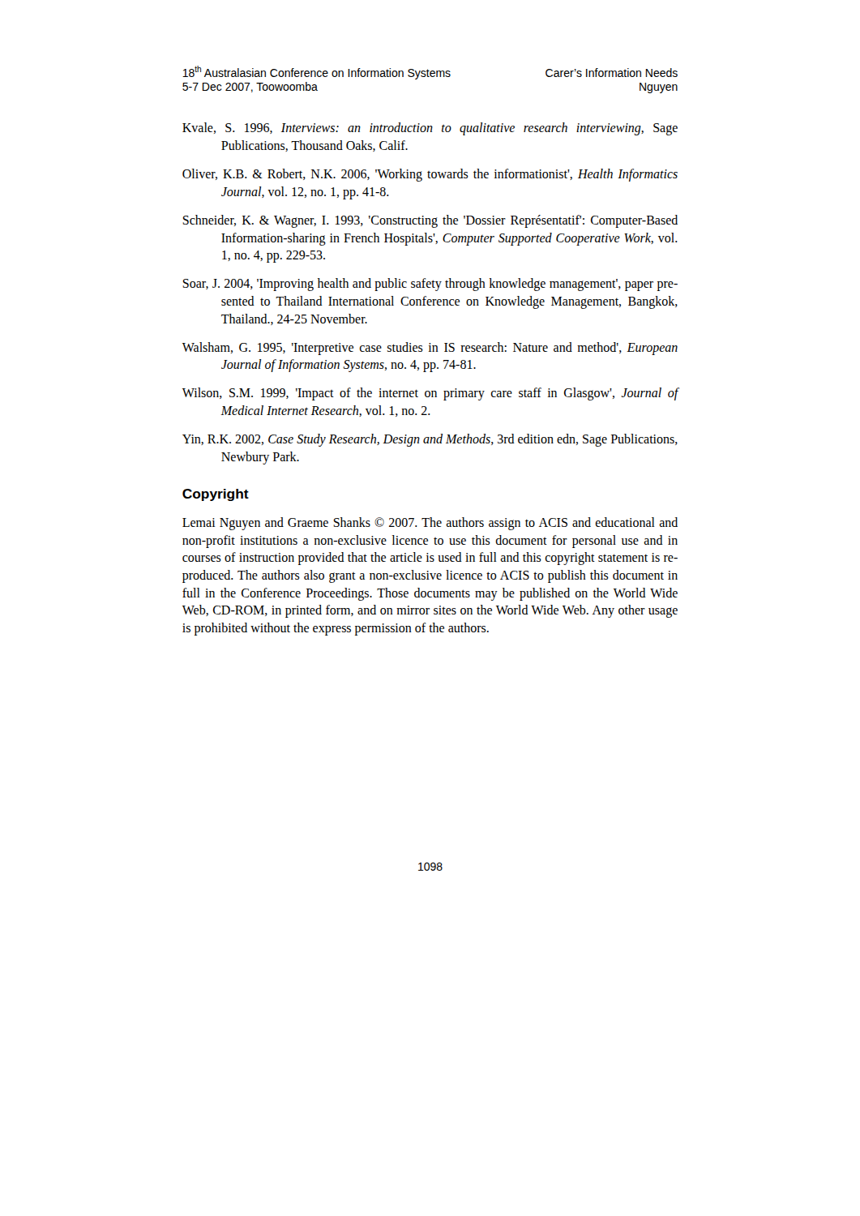18th Australasian Conference on Information Systems
Carer’s Information Needs
5-7 Dec 2007, Toowoomba
Nguyen
Kvale, S. 1996, Interviews: an introduction to qualitative research interviewing, Sage Publications, Thousand Oaks, Calif.
Oliver, K.B. & Robert, N.K. 2006, 'Working towards the informationist', Health Informatics Journal, vol. 12, no. 1, pp. 41-8.
Schneider, K. & Wagner, I. 1993, 'Constructing the 'Dossier Représentatif': Computer-Based Information-sharing in French Hospitals', Computer Supported Cooperative Work, vol. 1, no. 4, pp. 229-53.
Soar, J. 2004, 'Improving health and public safety through knowledge management', paper presented to Thailand International Conference on Knowledge Management, Bangkok, Thailand., 24-25 November.
Walsham, G. 1995, 'Interpretive case studies in IS research: Nature and method', European Journal of Information Systems, no. 4, pp. 74-81.
Wilson, S.M. 1999, 'Impact of the internet on primary care staff in Glasgow', Journal of Medical Internet Research, vol. 1, no. 2.
Yin, R.K. 2002, Case Study Research, Design and Methods, 3rd edition edn, Sage Publications, Newbury Park.
Copyright
Lemai Nguyen and Graeme Shanks © 2007. The authors assign to ACIS and educational and non-profit institutions a non-exclusive licence to use this document for personal use and in courses of instruction provided that the article is used in full and this copyright statement is reproduced. The authors also grant a non-exclusive licence to ACIS to publish this document in full in the Conference Proceedings. Those documents may be published on the World Wide Web, CD-ROM, in printed form, and on mirror sites on the World Wide Web. Any other usage is prohibited without the express permission of the authors.
1098